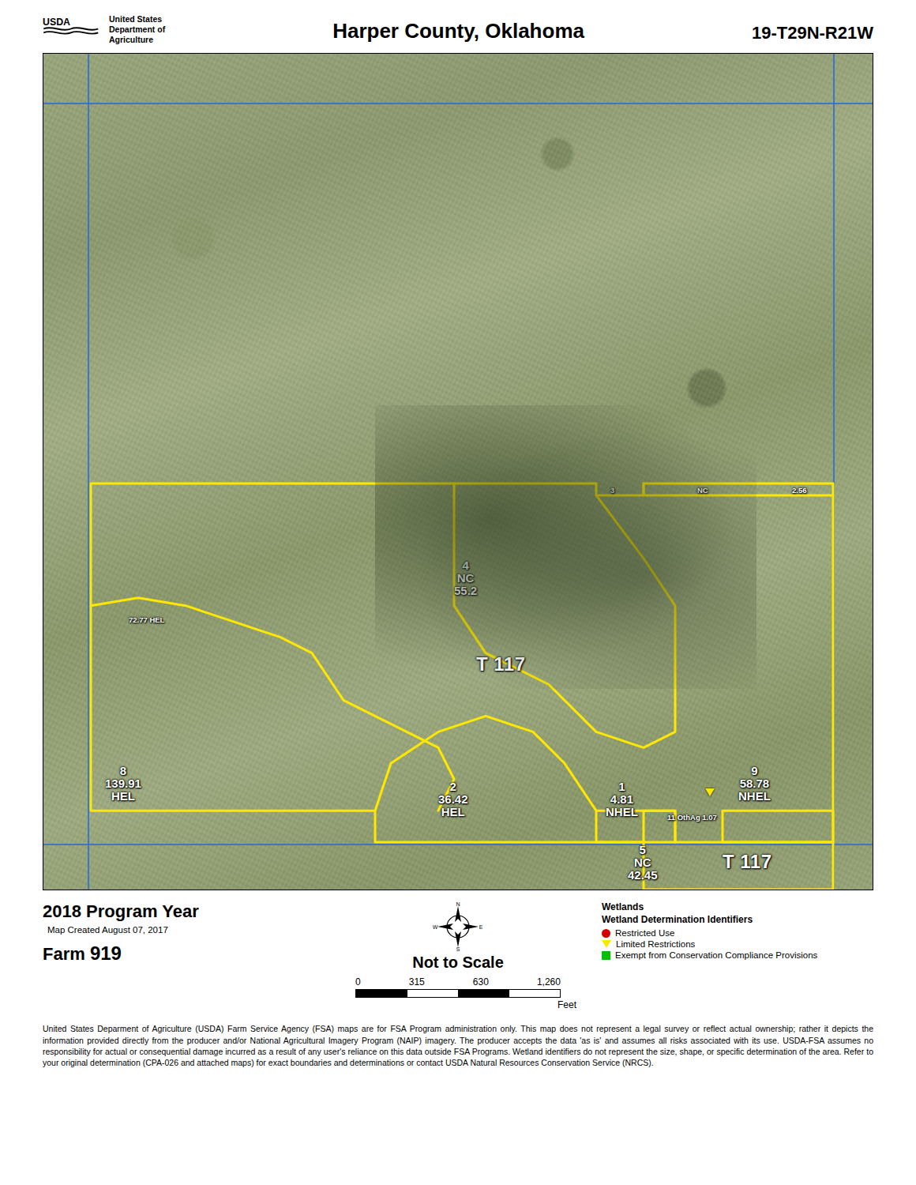USDA
United States
Department of
Agriculture
Harper County, Oklahoma
19-T29N-R21W
3
NC
2.56
4
NC
55.2
T 117
72.77 HEL
8
139.91
HEL
2
36.42
HEL
1
4.81
NHEL
11 OthAg 1.07
9
58.78
NHEL
5
NC
42.45
T 117
2018 Program Year
Map Created August 07, 2017
Farm 919
N S W E
Not to Scale
03156301,260
Feet
Wetlands
Wetland Determination Identifiers
Restricted Use
Limited Restrictions
Exempt from Conservation Compliance Provisions
United States Deparment of Agriculture (USDA) Farm Service Agency (FSA) maps are for FSA Program administration only. This map does not represent a legal survey or reflect actual ownership; rather it depicts the information provided directly from the producer and/or National Agricultural Imagery Program (NAIP) imagery. The producer accepts the data 'as is' and assumes all risks associated with its use. USDA-FSA assumes no responsibility for actual or consequential damage incurred as a result of any user's reliance on this data outside FSA Programs. Wetland identifiers do not represent the size, shape, or specific determination of the area. Refer to your original determination (CPA-026 and attached maps) for exact boundaries and determinations or contact USDA Natural Resources Conservation Service (NRCS).